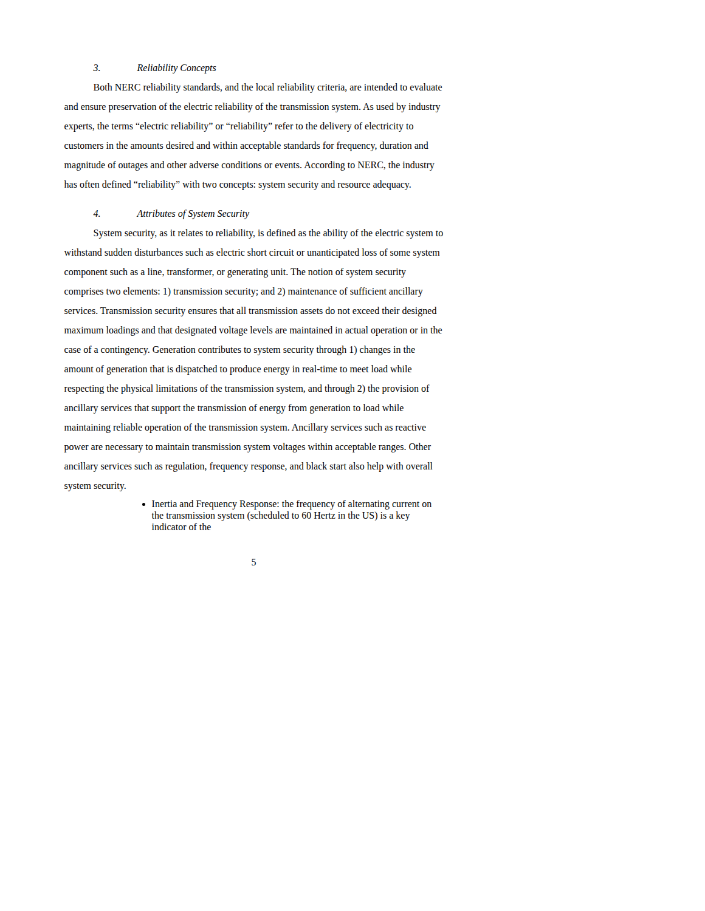3. Reliability Concepts
Both NERC reliability standards, and the local reliability criteria, are intended to evaluate and ensure preservation of the electric reliability of the transmission system. As used by industry experts, the terms “electric reliability” or “reliability” refer to the delivery of electricity to customers in the amounts desired and within acceptable standards for frequency, duration and magnitude of outages and other adverse conditions or events. According to NERC, the industry has often defined “reliability” with two concepts: system security and resource adequacy.
4. Attributes of System Security
System security, as it relates to reliability, is defined as the ability of the electric system to withstand sudden disturbances such as electric short circuit or unanticipated loss of some system component such as a line, transformer, or generating unit. The notion of system security comprises two elements: 1) transmission security; and 2) maintenance of sufficient ancillary services. Transmission security ensures that all transmission assets do not exceed their designed maximum loadings and that designated voltage levels are maintained in actual operation or in the case of a contingency. Generation contributes to system security through 1) changes in the amount of generation that is dispatched to produce energy in real-time to meet load while respecting the physical limitations of the transmission system, and through 2) the provision of ancillary services that support the transmission of energy from generation to load while maintaining reliable operation of the transmission system. Ancillary services such as reactive power are necessary to maintain transmission system voltages within acceptable ranges. Other ancillary services such as regulation, frequency response, and black start also help with overall system security.
Inertia and Frequency Response: the frequency of alternating current on the transmission system (scheduled to 60 Hertz in the US) is a key indicator of the
5